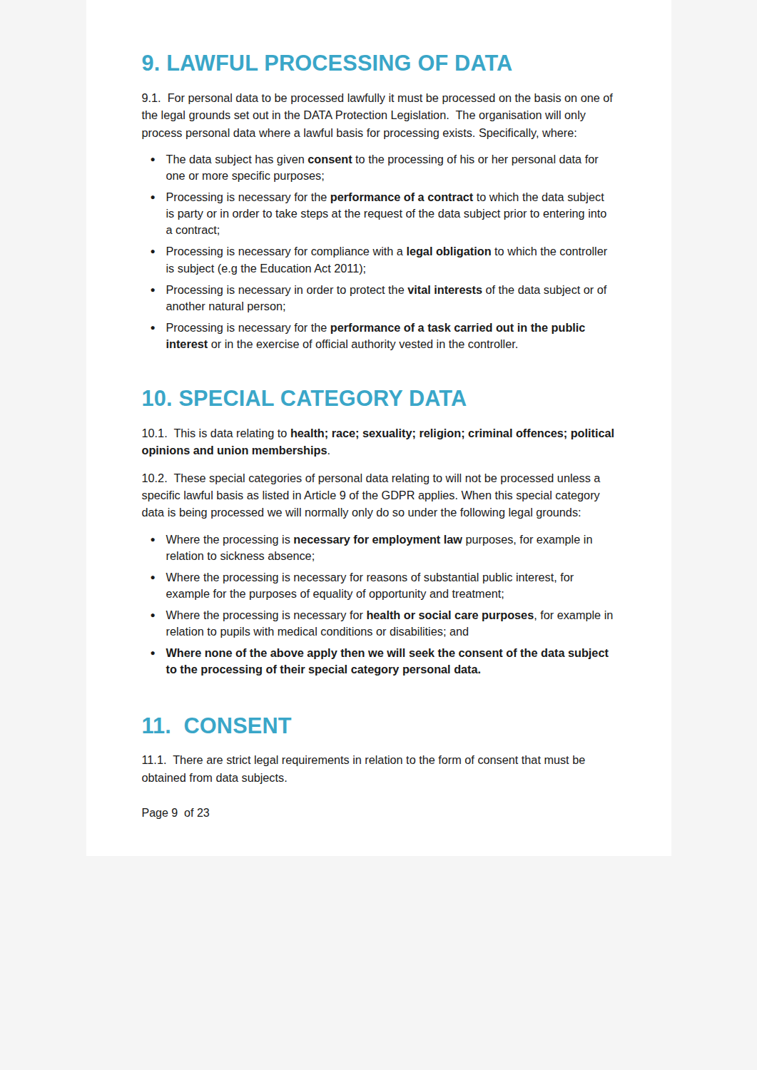9. LAWFUL PROCESSING OF DATA
9.1. For personal data to be processed lawfully it must be processed on the basis on one of the legal grounds set out in the DATA Protection Legislation. The organisation will only process personal data where a lawful basis for processing exists. Specifically, where:
The data subject has given consent to the processing of his or her personal data for one or more specific purposes;
Processing is necessary for the performance of a contract to which the data subject is party or in order to take steps at the request of the data subject prior to entering into a contract;
Processing is necessary for compliance with a legal obligation to which the controller is subject (e.g the Education Act 2011);
Processing is necessary in order to protect the vital interests of the data subject or of another natural person;
Processing is necessary for the performance of a task carried out in the public interest or in the exercise of official authority vested in the controller.
10. SPECIAL CATEGORY DATA
10.1. This is data relating to health; race; sexuality; religion; criminal offences; political opinions and union memberships.
10.2. These special categories of personal data relating to will not be processed unless a specific lawful basis as listed in Article 9 of the GDPR applies. When this special category data is being processed we will normally only do so under the following legal grounds:
Where the processing is necessary for employment law purposes, for example in relation to sickness absence;
Where the processing is necessary for reasons of substantial public interest, for example for the purposes of equality of opportunity and treatment;
Where the processing is necessary for health or social care purposes, for example in relation to pupils with medical conditions or disabilities; and
Where none of the above apply then we will seek the consent of the data subject to the processing of their special category personal data.
11. CONSENT
11.1. There are strict legal requirements in relation to the form of consent that must be obtained from data subjects.
Page 9 of 23